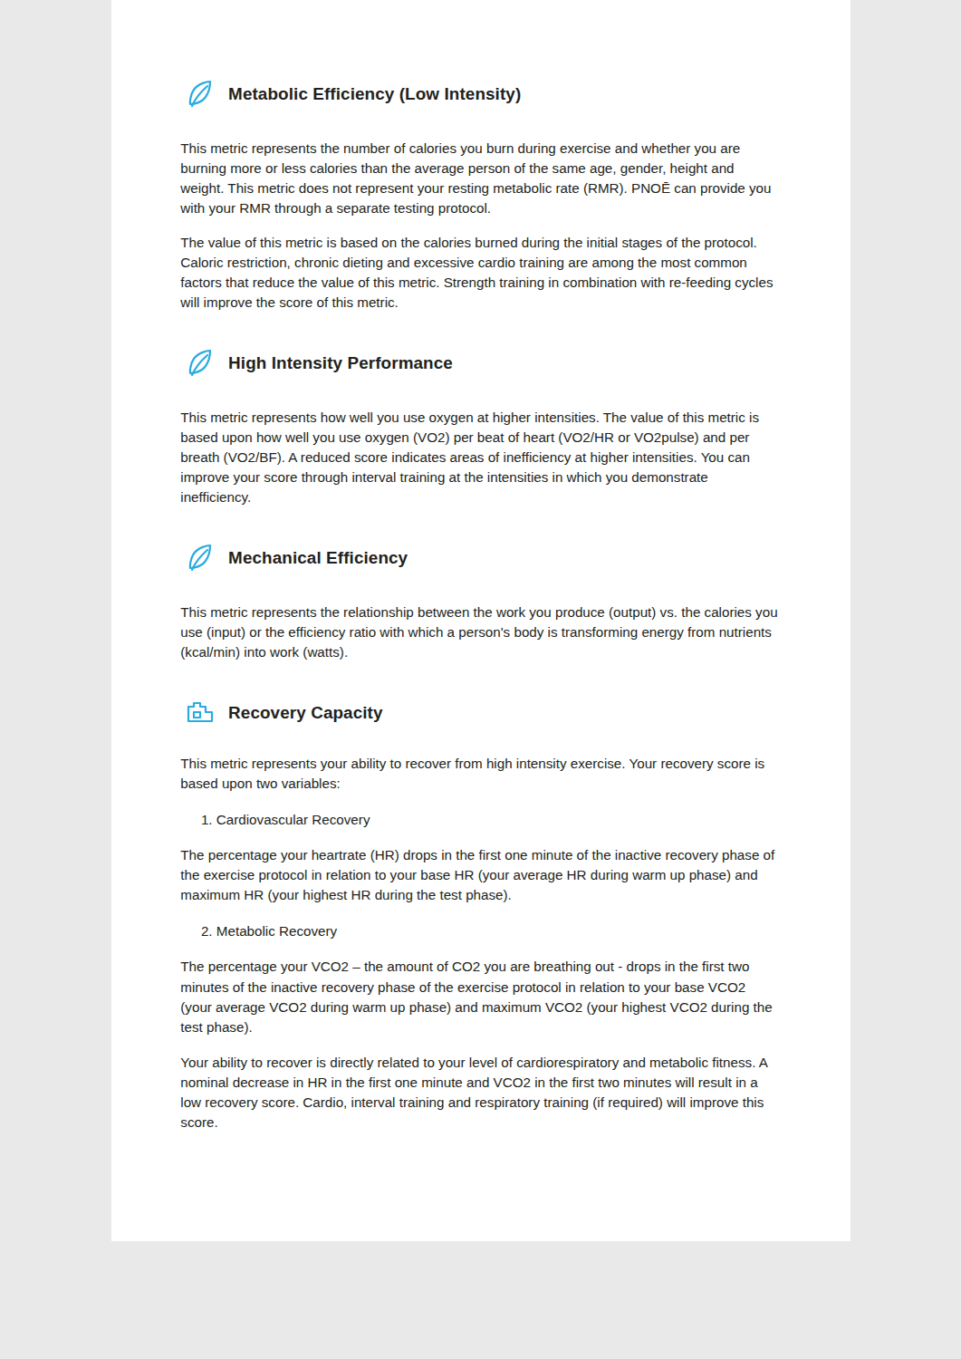Metabolic Efficiency (Low Intensity)
This metric represents the number of calories you burn during exercise and whether you are burning more or less calories than the average person of the same age, gender, height and weight. This metric does not represent your resting metabolic rate (RMR). PNOĒ can provide you with your RMR through a separate testing protocol.
The value of this metric is based on the calories burned during the initial stages of the protocol. Caloric restriction, chronic dieting and excessive cardio training are among the most common factors that reduce the value of this metric. Strength training in combination with re-feeding cycles will improve the score of this metric.
High Intensity Performance
This metric represents how well you use oxygen at higher intensities. The value of this metric is based upon how well you use oxygen (VO2) per beat of heart (VO2/HR or VO2pulse) and per breath (VO2/BF). A reduced score indicates areas of inefficiency at higher intensities. You can improve your score through interval training at the intensities in which you demonstrate inefficiency.
Mechanical Efficiency
This metric represents the relationship between the work you produce (output) vs. the calories you use (input) or the efficiency ratio with which a person's body is transforming energy from nutrients (kcal/min) into work (watts).
Recovery Capacity
This metric represents your ability to recover from high intensity exercise. Your recovery score is based upon two variables:
Cardiovascular Recovery
The percentage your heartrate (HR) drops in the first one minute of the inactive recovery phase of the exercise protocol in relation to your base HR (your average HR during warm up phase) and maximum HR (your highest HR during the test phase).
Metabolic Recovery
The percentage your VCO2 – the amount of CO2 you are breathing out - drops in the first two minutes of the inactive recovery phase of the exercise protocol in relation to your base VCO2 (your average VCO2 during warm up phase) and maximum VCO2 (your highest VCO2 during the test phase).
Your ability to recover is directly related to your level of cardiorespiratory and metabolic fitness. A nominal decrease in HR in the first one minute and VCO2 in the first two minutes will result in a low recovery score. Cardio, interval training and respiratory training (if required) will improve this score.